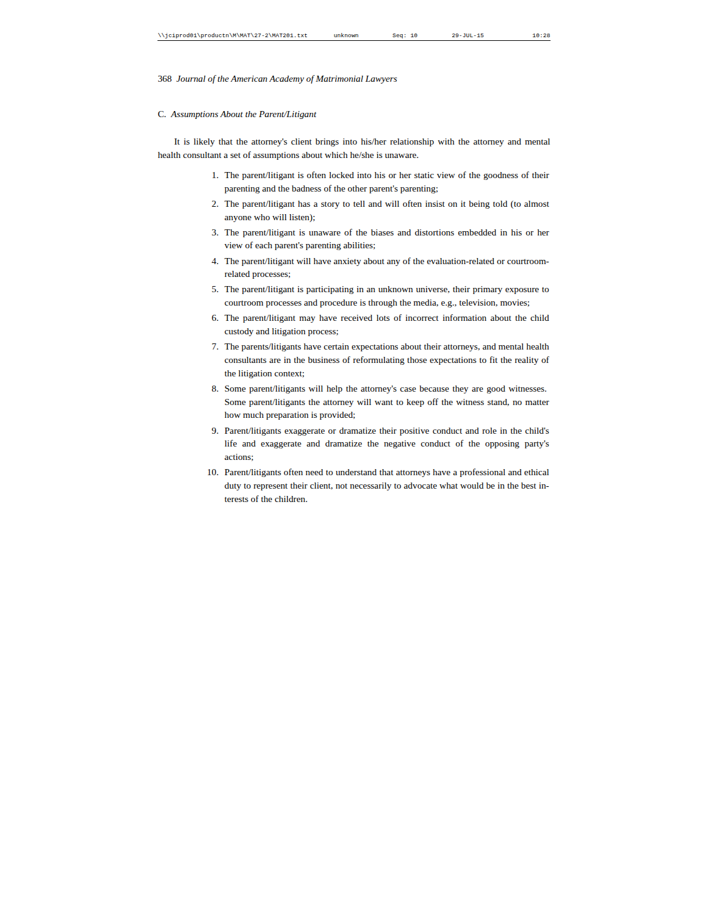\\jciprod01\productn\M\MAT\27-2\MAT201.txt unknown Seq: 1029-JUL-1510:28
368 Journal of the American Academy of Matrimonial Lawyers
C. Assumptions About the Parent/Litigant
It is likely that the attorney's client brings into his/her relationship with the attorney and mental health consultant a set of assumptions about which he/she is unaware.
The parent/litigant is often locked into his or her static view of the goodness of their parenting and the badness of the other parent's parenting;
The parent/litigant has a story to tell and will often insist on it being told (to almost anyone who will listen);
The parent/litigant is unaware of the biases and distortions embedded in his or her view of each parent's parenting abilities;
The parent/litigant will have anxiety about any of the evaluation-related or courtroom-related processes;
The parent/litigant is participating in an unknown universe, their primary exposure to courtroom processes and procedure is through the media, e.g., television, movies;
The parent/litigant may have received lots of incorrect information about the child custody and litigation process;
The parents/litigants have certain expectations about their attorneys, and mental health consultants are in the business of reformulating those expectations to fit the reality of the litigation context;
Some parent/litigants will help the attorney's case because they are good witnesses. Some parent/litigants the attorney will want to keep off the witness stand, no matter how much preparation is provided;
Parent/litigants exaggerate or dramatize their positive conduct and role in the child's life and exaggerate and dramatize the negative conduct of the opposing party's actions;
Parent/litigants often need to understand that attorneys have a professional and ethical duty to represent their client, not necessarily to advocate what would be in the best interests of the children.